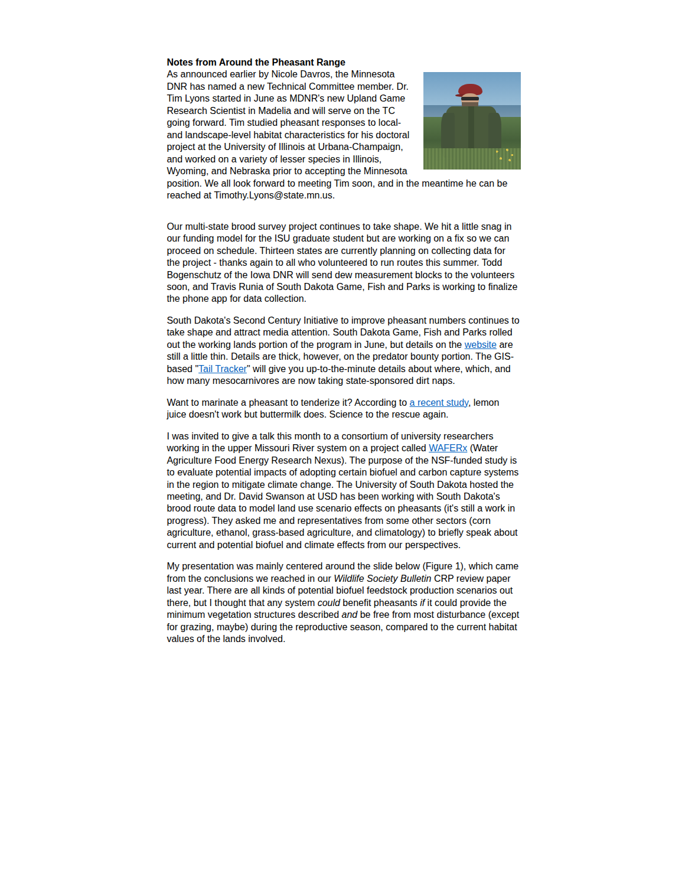Notes from Around the Pheasant Range
As announced earlier by Nicole Davros, the Minnesota DNR has named a new Technical Committee member. Dr. Tim Lyons started in June as MDNR's new Upland Game Research Scientist in Madelia and will serve on the TC going forward. Tim studied pheasant responses to local- and landscape-level habitat characteristics for his doctoral project at the University of Illinois at Urbana-Champaign, and worked on a variety of lesser species in Illinois, Wyoming, and Nebraska prior to accepting the Minnesota position. We all look forward to meeting Tim soon, and in the meantime he can be reached at Timothy.Lyons@state.mn.us.
Our multi-state brood survey project continues to take shape. We hit a little snag in our funding model for the ISU graduate student but are working on a fix so we can proceed on schedule. Thirteen states are currently planning on collecting data for the project - thanks again to all who volunteered to run routes this summer. Todd Bogenschutz of the Iowa DNR will send dew measurement blocks to the volunteers soon, and Travis Runia of South Dakota Game, Fish and Parks is working to finalize the phone app for data collection.
South Dakota's Second Century Initiative to improve pheasant numbers continues to take shape and attract media attention. South Dakota Game, Fish and Parks rolled out the working lands portion of the program in June, but details on the website are still a little thin. Details are thick, however, on the predator bounty portion. The GIS-based "Tail Tracker" will give you up-to-the-minute details about where, which, and how many mesocarnivores are now taking state-sponsored dirt naps.
Want to marinate a pheasant to tenderize it? According to a recent study, lemon juice doesn't work but buttermilk does. Science to the rescue again.
I was invited to give a talk this month to a consortium of university researchers working in the upper Missouri River system on a project called WAFERx (Water Agriculture Food Energy Research Nexus). The purpose of the NSF-funded study is to evaluate potential impacts of adopting certain biofuel and carbon capture systems in the region to mitigate climate change. The University of South Dakota hosted the meeting, and Dr. David Swanson at USD has been working with South Dakota's brood route data to model land use scenario effects on pheasants (it's still a work in progress). They asked me and representatives from some other sectors (corn agriculture, ethanol, grass-based agriculture, and climatology) to briefly speak about current and potential biofuel and climate effects from our perspectives.
My presentation was mainly centered around the slide below (Figure 1), which came from the conclusions we reached in our Wildlife Society Bulletin CRP review paper last year. There are all kinds of potential biofuel feedstock production scenarios out there, but I thought that any system could benefit pheasants if it could provide the minimum vegetation structures described and be free from most disturbance (except for grazing, maybe) during the reproductive season, compared to the current habitat values of the lands involved.